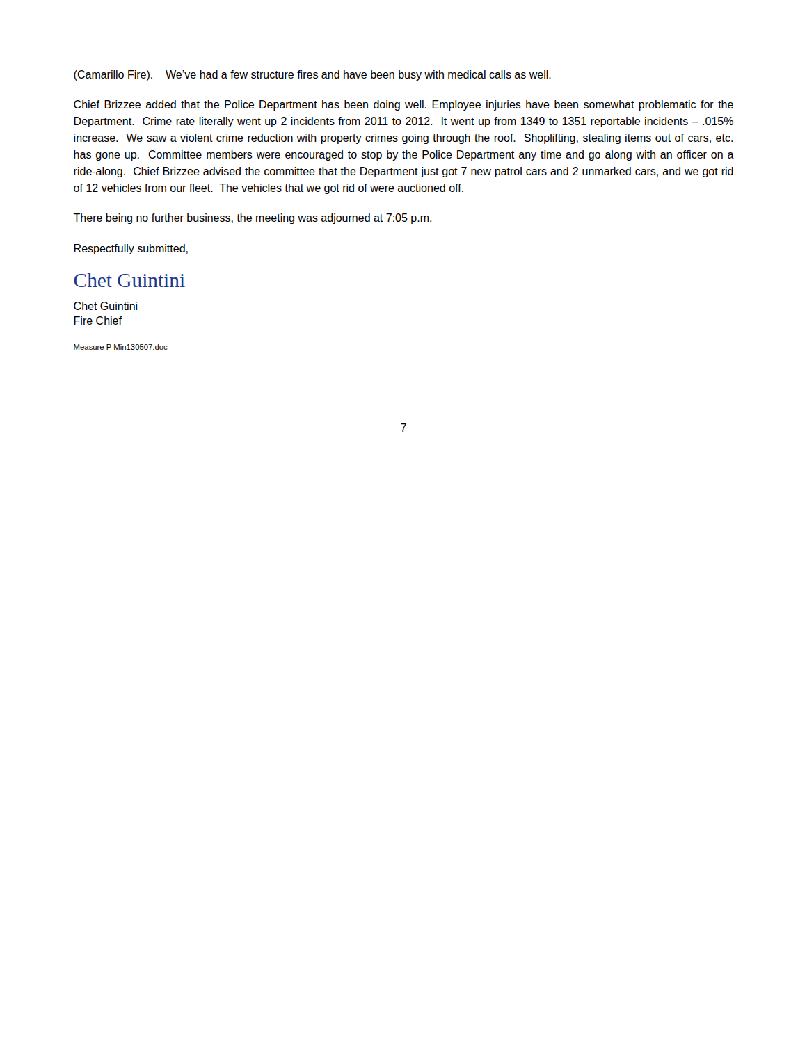(Camarillo Fire). We’ve had a few structure fires and have been busy with medical calls as well.
Chief Brizzee added that the Police Department has been doing well. Employee injuries have been somewhat problematic for the Department. Crime rate literally went up 2 incidents from 2011 to 2012. It went up from 1349 to 1351 reportable incidents – .015% increase. We saw a violent crime reduction with property crimes going through the roof. Shoplifting, stealing items out of cars, etc. has gone up. Committee members were encouraged to stop by the Police Department any time and go along with an officer on a ride-along. Chief Brizzee advised the committee that the Department just got 7 new patrol cars and 2 unmarked cars, and we got rid of 12 vehicles from our fleet. The vehicles that we got rid of were auctioned off.
There being no further business, the meeting was adjourned at 7:05 p.m.
Respectfully submitted,
Chet Guintini
Chet Guintini
Fire Chief
Measure P Min130507.doc
7